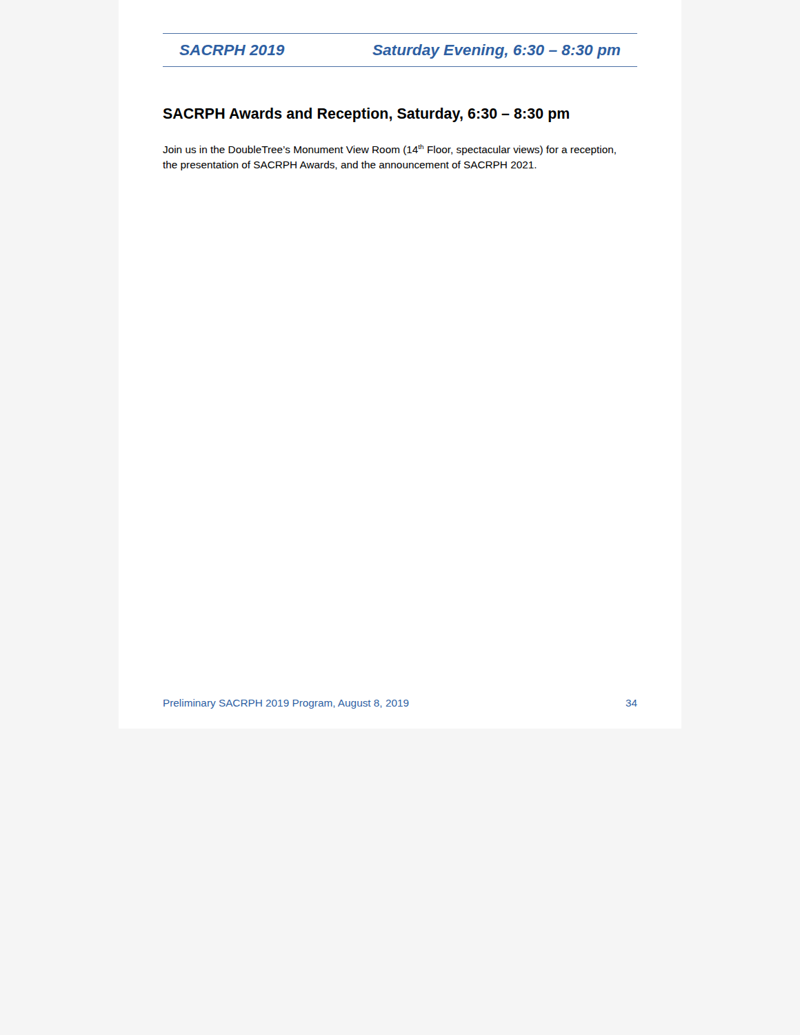SACRPH 2019 Saturday Evening, 6:30 – 8:30 pm
SACRPH Awards and Reception, Saturday, 6:30 – 8:30 pm
Join us in the DoubleTree’s Monument View Room (14th Floor, spectacular views) for a reception, the presentation of SACRPH Awards, and the announcement of SACRPH 2021.
Preliminary SACRPH 2019 Program, August 8, 2019 34